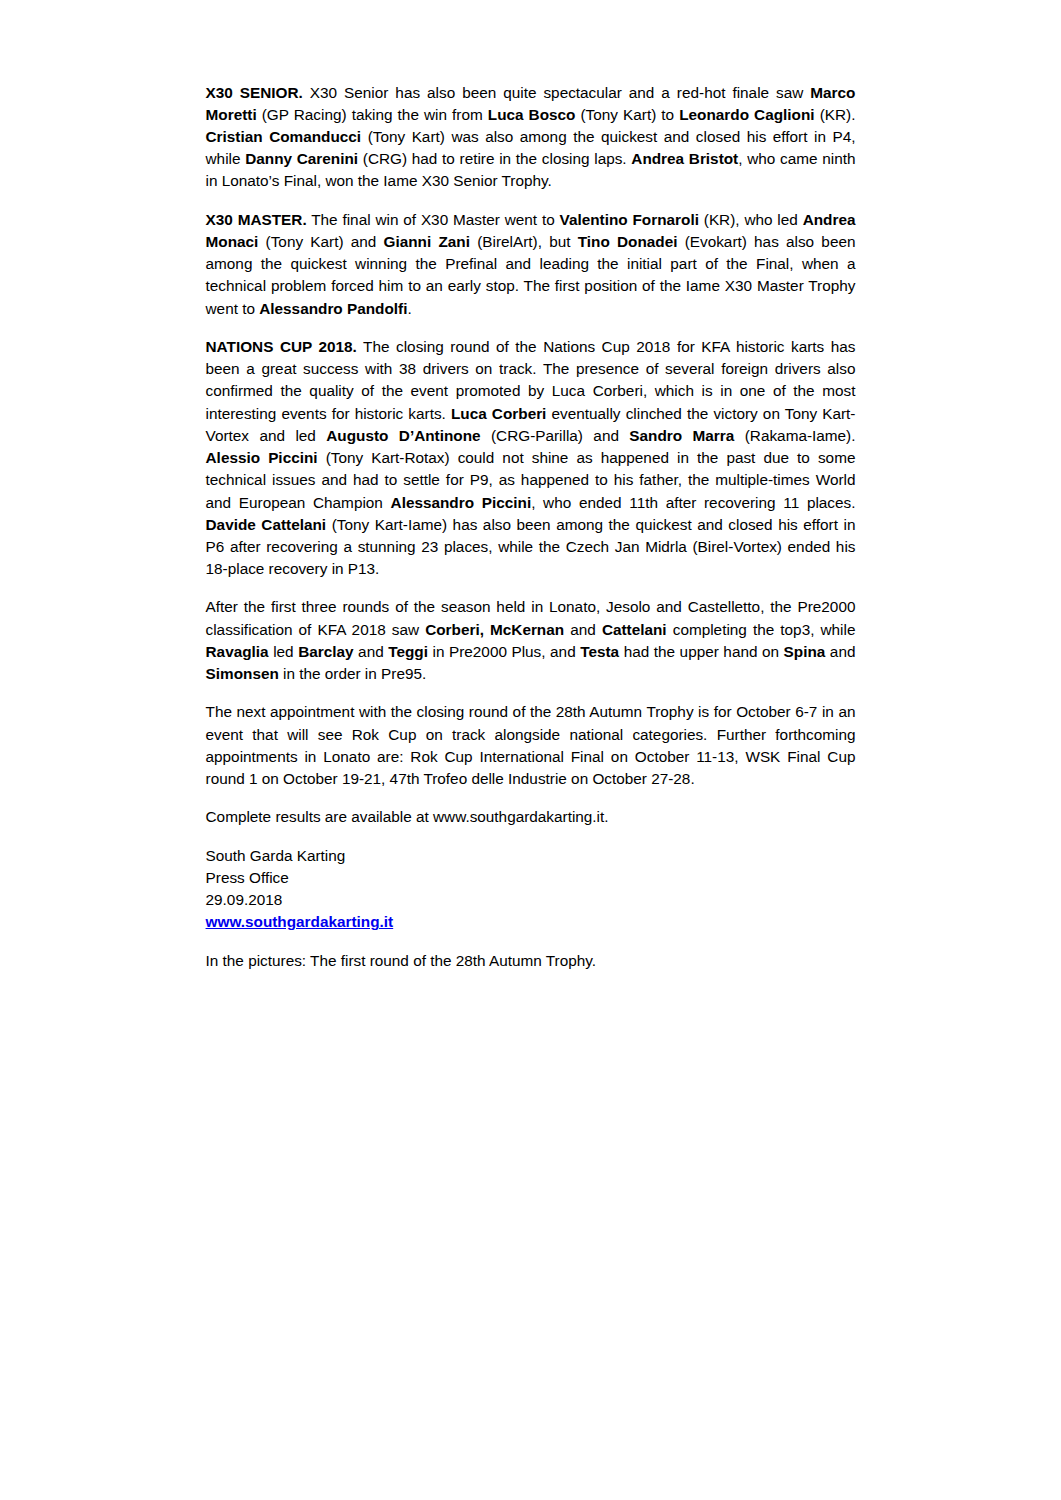X30 SENIOR. X30 Senior has also been quite spectacular and a red-hot finale saw Marco Moretti (GP Racing) taking the win from Luca Bosco (Tony Kart) to Leonardo Caglioni (KR). Cristian Comanducci (Tony Kart) was also among the quickest and closed his effort in P4, while Danny Carenini (CRG) had to retire in the closing laps. Andrea Bristot, who came ninth in Lonato’s Final, won the Iame X30 Senior Trophy.
X30 MASTER. The final win of X30 Master went to Valentino Fornaroli (KR), who led Andrea Monaci (Tony Kart) and Gianni Zani (BirelArt), but Tino Donadei (Evokart) has also been among the quickest winning the Prefinal and leading the initial part of the Final, when a technical problem forced him to an early stop. The first position of the Iame X30 Master Trophy went to Alessandro Pandolfi.
NATIONS CUP 2018. The closing round of the Nations Cup 2018 for KFA historic karts has been a great success with 38 drivers on track. The presence of several foreign drivers also confirmed the quality of the event promoted by Luca Corberi, which is in one of the most interesting events for historic karts. Luca Corberi eventually clinched the victory on Tony Kart-Vortex and led Augusto D’Antinone (CRG-Parilla) and Sandro Marra (Rakama-Iame). Alessio Piccini (Tony Kart-Rotax) could not shine as happened in the past due to some technical issues and had to settle for P9, as happened to his father, the multiple-times World and European Champion Alessandro Piccini, who ended 11th after recovering 11 places. Davide Cattelani (Tony Kart-Iame) has also been among the quickest and closed his effort in P6 after recovering a stunning 23 places, while the Czech Jan Midrla (Birel-Vortex) ended his 18-place recovery in P13.
After the first three rounds of the season held in Lonato, Jesolo and Castelletto, the Pre2000 classification of KFA 2018 saw Corberi, McKernan and Cattelani completing the top3, while Ravaglia led Barclay and Teggi in Pre2000 Plus, and Testa had the upper hand on Spina and Simonsen in the order in Pre95.
The next appointment with the closing round of the 28th Autumn Trophy is for October 6-7 in an event that will see Rok Cup on track alongside national categories. Further forthcoming appointments in Lonato are: Rok Cup International Final on October 11-13, WSK Final Cup round 1 on October 19-21, 47th Trofeo delle Industrie on October 27-28.
Complete results are available at www.southgardakarting.it.
South Garda Karting
Press Office
29.09.2018
www.southgardakarting.it
In the pictures: The first round of the 28th Autumn Trophy.